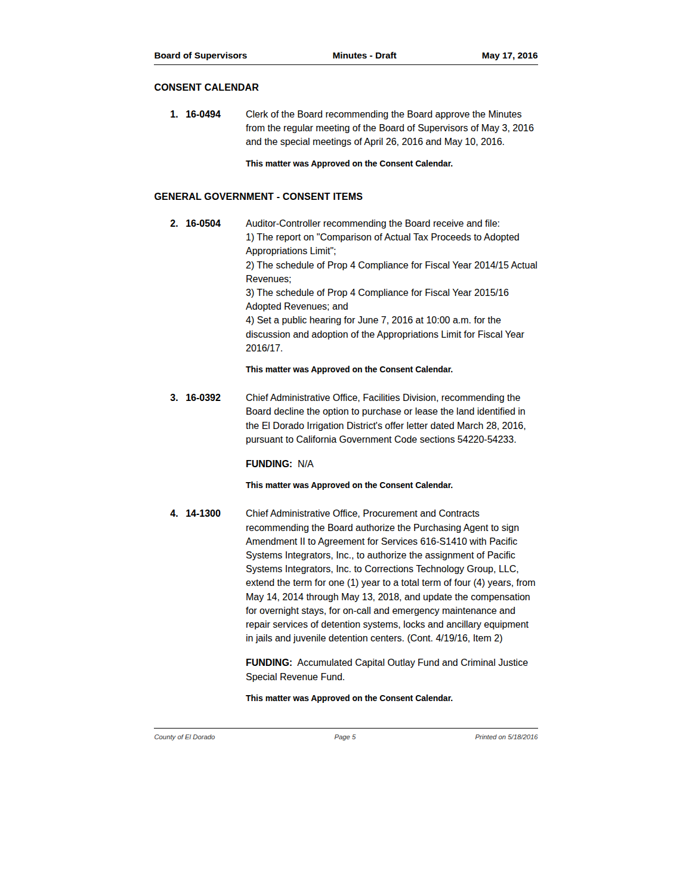Board of Supervisors
Minutes - Draft
May 17, 2016
CONSENT CALENDAR
1.
16-0494
Clerk of the Board recommending the Board approve the Minutes from the regular meeting of the Board of Supervisors of May 3, 2016 and the special meetings of April 26, 2016 and May 10, 2016.
This matter was Approved on the Consent Calendar.
GENERAL GOVERNMENT - CONSENT ITEMS
2.
16-0504
Auditor-Controller recommending the Board receive and file:
1) The report on "Comparison of Actual Tax Proceeds to Adopted Appropriations Limit";
2) The schedule of Prop 4 Compliance for Fiscal Year 2014/15 Actual Revenues;
3) The schedule of Prop 4 Compliance for Fiscal Year 2015/16 Adopted Revenues; and
4) Set a public hearing for June 7, 2016 at 10:00 a.m. for the discussion and adoption of the Appropriations Limit for Fiscal Year 2016/17.
This matter was Approved on the Consent Calendar.
3.
16-0392
Chief Administrative Office, Facilities Division, recommending the Board decline the option to purchase or lease the land identified in the El Dorado Irrigation District's offer letter dated March 28, 2016, pursuant to California Government Code sections 54220-54233.
FUNDING: N/A
This matter was Approved on the Consent Calendar.
4.
14-1300
Chief Administrative Office, Procurement and Contracts recommending the Board authorize the Purchasing Agent to sign Amendment II to Agreement for Services 616-S1410 with Pacific Systems Integrators, Inc., to authorize the assignment of Pacific Systems Integrators, Inc. to Corrections Technology Group, LLC, extend the term for one (1) year to a total term of four (4) years, from May 14, 2014 through May 13, 2018, and update the compensation for overnight stays, for on-call and emergency maintenance and repair services of detention systems, locks and ancillary equipment in jails and juvenile detention centers. (Cont. 4/19/16, Item 2)
FUNDING: Accumulated Capital Outlay Fund and Criminal Justice Special Revenue Fund.
This matter was Approved on the Consent Calendar.
County of El Dorado
Page 5
Printed on 5/18/2016